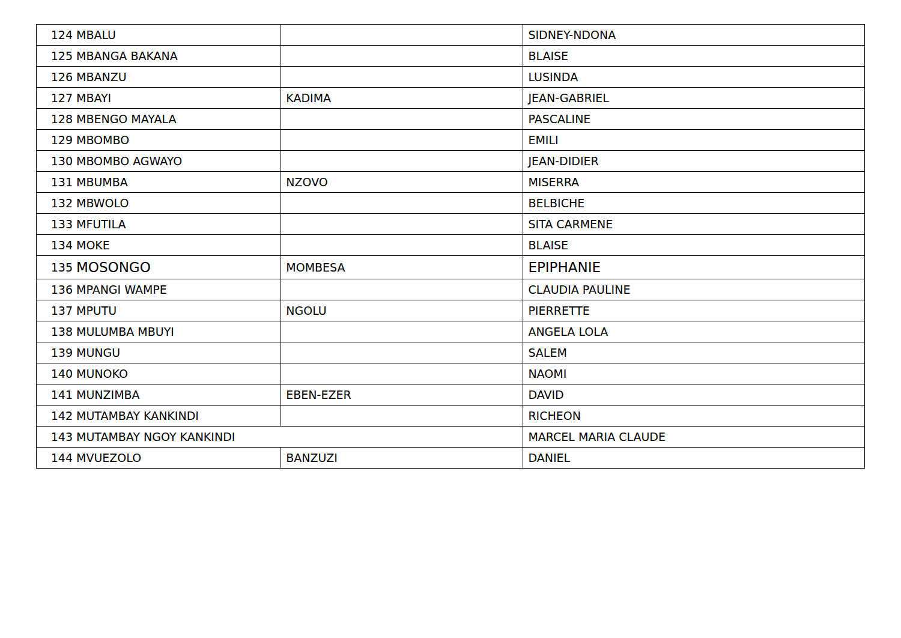| 124 | MBALU | | SIDNEY-NDONA |
| 125 | MBANGA BAKANA | | BLAISE |
| 126 | MBANZU | | LUSINDA |
| 127 | MBAYI | KADIMA | JEAN-GABRIEL |
| 128 | MBENGO MAYALA | | PASCALINE |
| 129 | MBOMBO | | EMILI |
| 130 | MBOMBO AGWAYO | | JEAN-DIDIER |
| 131 | MBUMBA | NZOVO | MISERRA |
| 132 | MBWOLO | | BELBICHE |
| 133 | MFUTILA | | SITA CARMENE |
| 134 | MOKE | | BLAISE |
| 135 | MOSONGO | MOMBESA | EPIPHANIE |
| 136 | MPANGI WAMPE | | CLAUDIA PAULINE |
| 137 | MPUTU | NGOLU | PIERRETTE |
| 138 | MULUMBA MBUYI | | ANGELA LOLA |
| 139 | MUNGU | | SALEM |
| 140 | MUNOKO | | NAOMI |
| 141 | MUNZIMBA | EBEN-EZER | DAVID |
| 142 | MUTAMBAY KANKINDI | | RICHEON |
| 143 | MUTAMBAY NGOY KANKINDI | MARCEL MARIA CLAUDE |
| 144 | MVUEZOLO | BANZUZI | DANIEL |